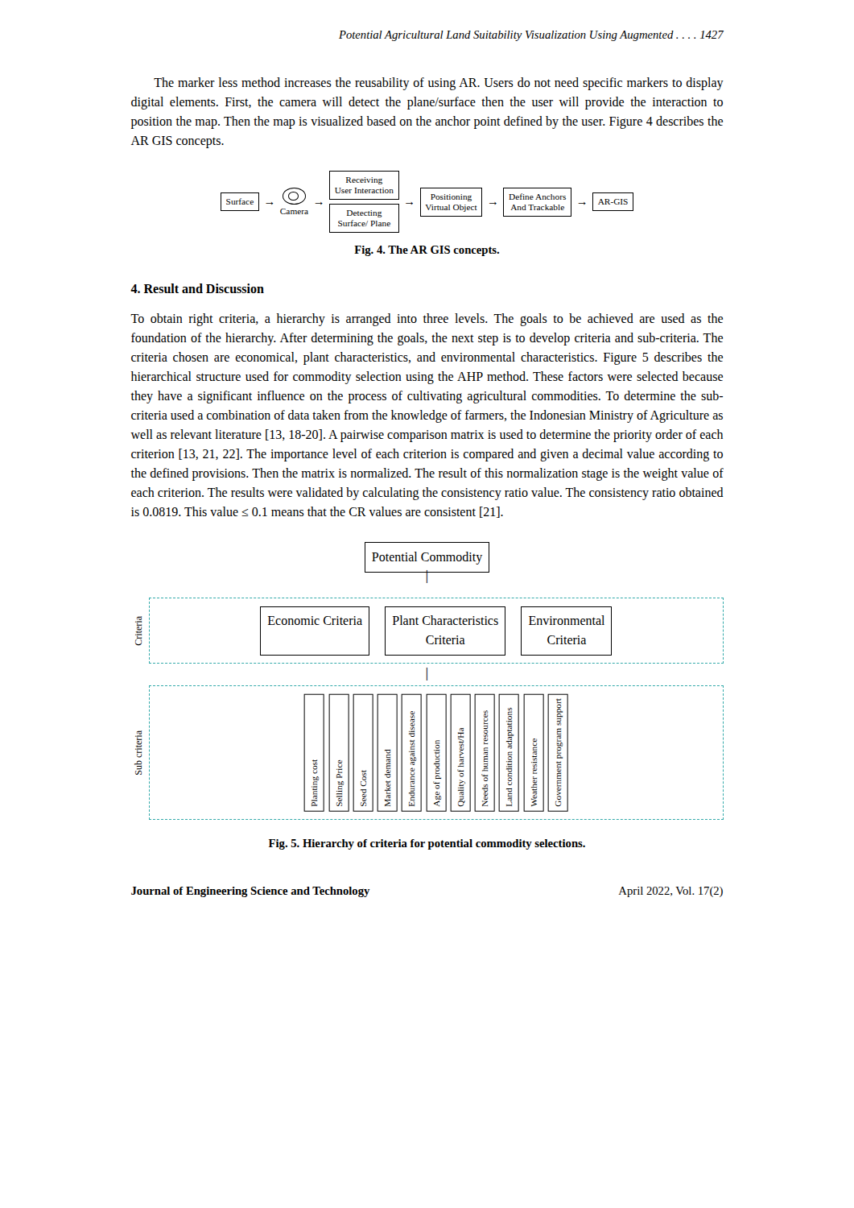Potential Agricultural Land Suitability Visualization Using Augmented . . . . 1427
The marker less method increases the reusability of using AR. Users do not need specific markers to display digital elements. First, the camera will detect the plane/surface then the user will provide the interaction to position the map. Then the map is visualized based on the anchor point defined by the user. Figure 4 describes the AR GIS concepts.
Surface
→
Camera
→
Receiving
User Interaction
Detecting
Surface/ Plane
→
Positioning
Virtual Object
→
Define Anchors
And Trackable
→
AR-GIS
Fig. 4. The AR GIS concepts.
4. Result and Discussion
To obtain right criteria, a hierarchy is arranged into three levels. The goals to be achieved are used as the foundation of the hierarchy. After determining the goals, the next step is to develop criteria and sub-criteria. The criteria chosen are economical, plant characteristics, and environmental characteristics. Figure 5 describes the hierarchical structure used for commodity selection using the AHP method. These factors were selected because they have a significant influence on the process of cultivating agricultural commodities. To determine the sub-criteria used a combination of data taken from the knowledge of farmers, the Indonesian Ministry of Agriculture as well as relevant literature [13, 18-20]. A pairwise comparison matrix is used to determine the priority order of each criterion [13, 21, 22]. The importance level of each criterion is compared and given a decimal value according to the defined provisions. Then the matrix is normalized. The result of this normalization stage is the weight value of each criterion. The results were validated by calculating the consistency ratio value. The consistency ratio obtained is 0.0819. This value ≤ 0.1 means that the CR values are consistent [21].
Potential Commodity
│
Criteria
Economic Criteria
Plant Characteristics
Criteria
Environmental
Criteria
│
Sub criteria
Planting cost
Selling Price
Seed Cost
Market demand
Endurance against disease
Age of production
Quality of harvest/Ha
Needs of human resources
Land condition adaptations
Weather resistance
Government program support
Fig. 5. Hierarchy of criteria for potential commodity selections.
Journal of Engineering Science and Technology
April 2022, Vol. 17(2)